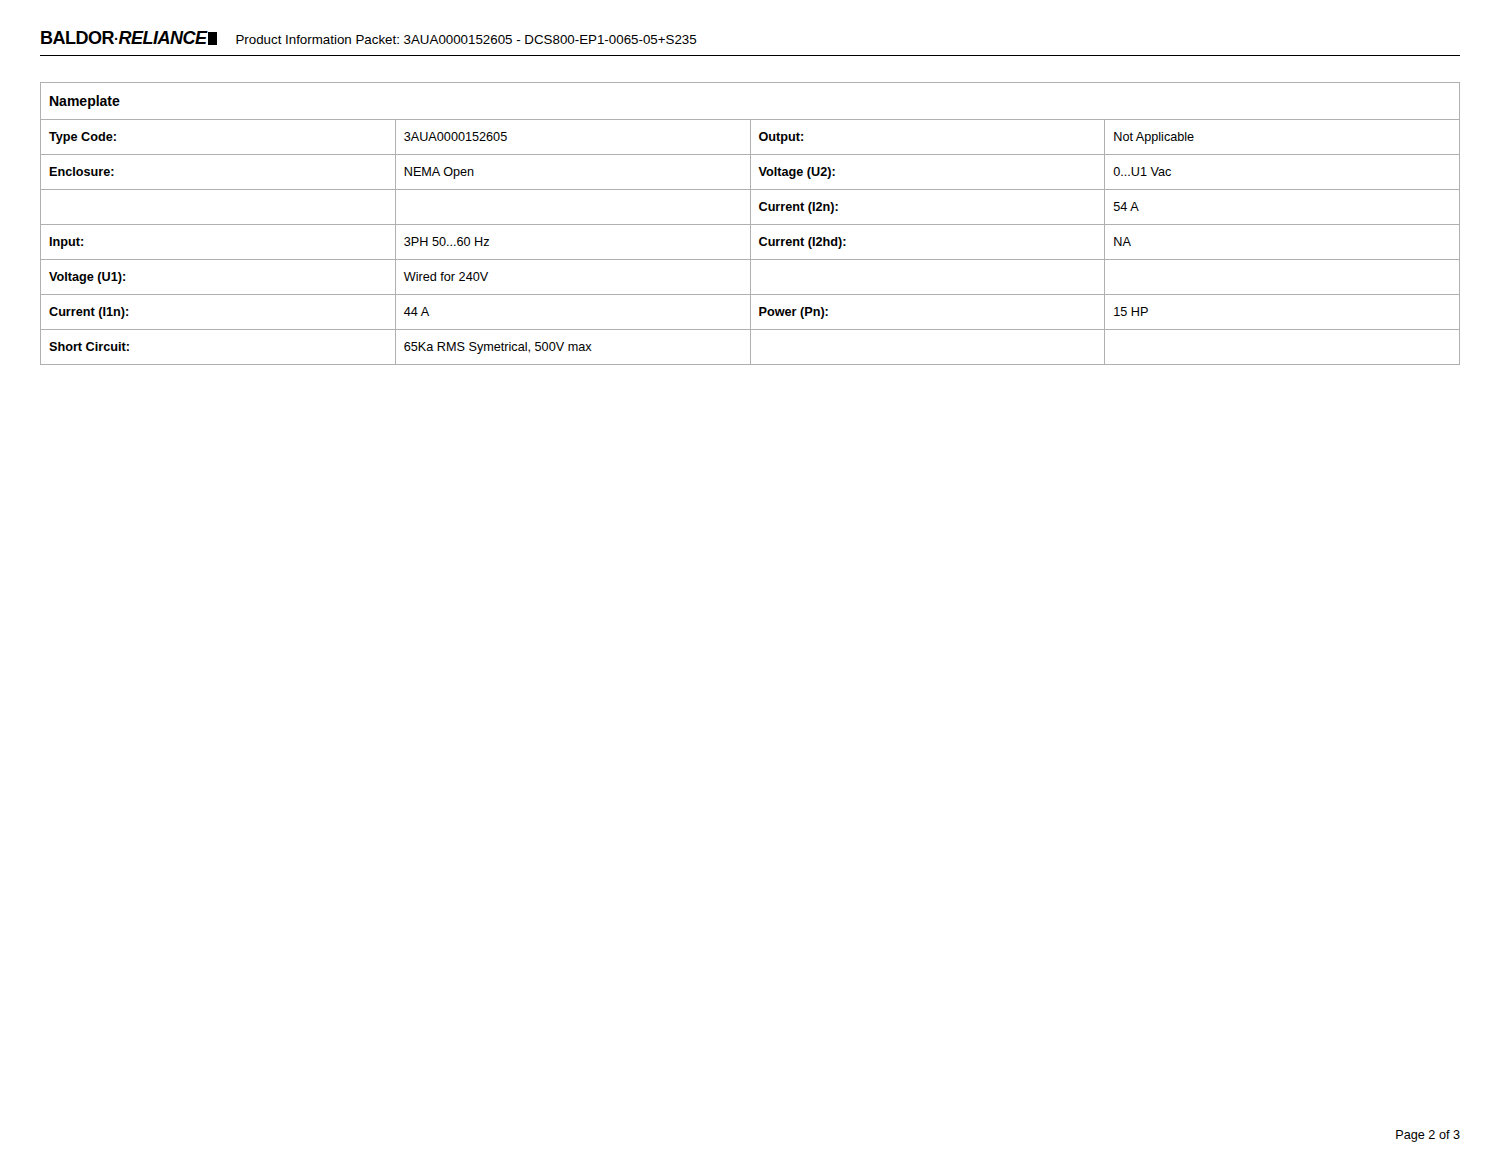BALDOR·RELIANCE
Product Information Packet: 3AUA0000152605 - DCS800-EP1-0065-05+S235
| Nameplate |
| --- |
| Type Code: | 3AUA0000152605 | Output: | Not Applicable |
| Enclosure: | NEMA Open | Voltage (U2): | 0...U1 Vac |
| | | Current (I2n): | 54 A |
| Input: | 3PH 50...60 Hz | Current (I2hd): | NA |
| Voltage (U1): | Wired for 240V | | |
| Current (I1n): | 44 A | Power (Pn): | 15 HP |
| Short Circuit: | 65Ka RMS Symetrical, 500V max | | |
Page 2 of 3